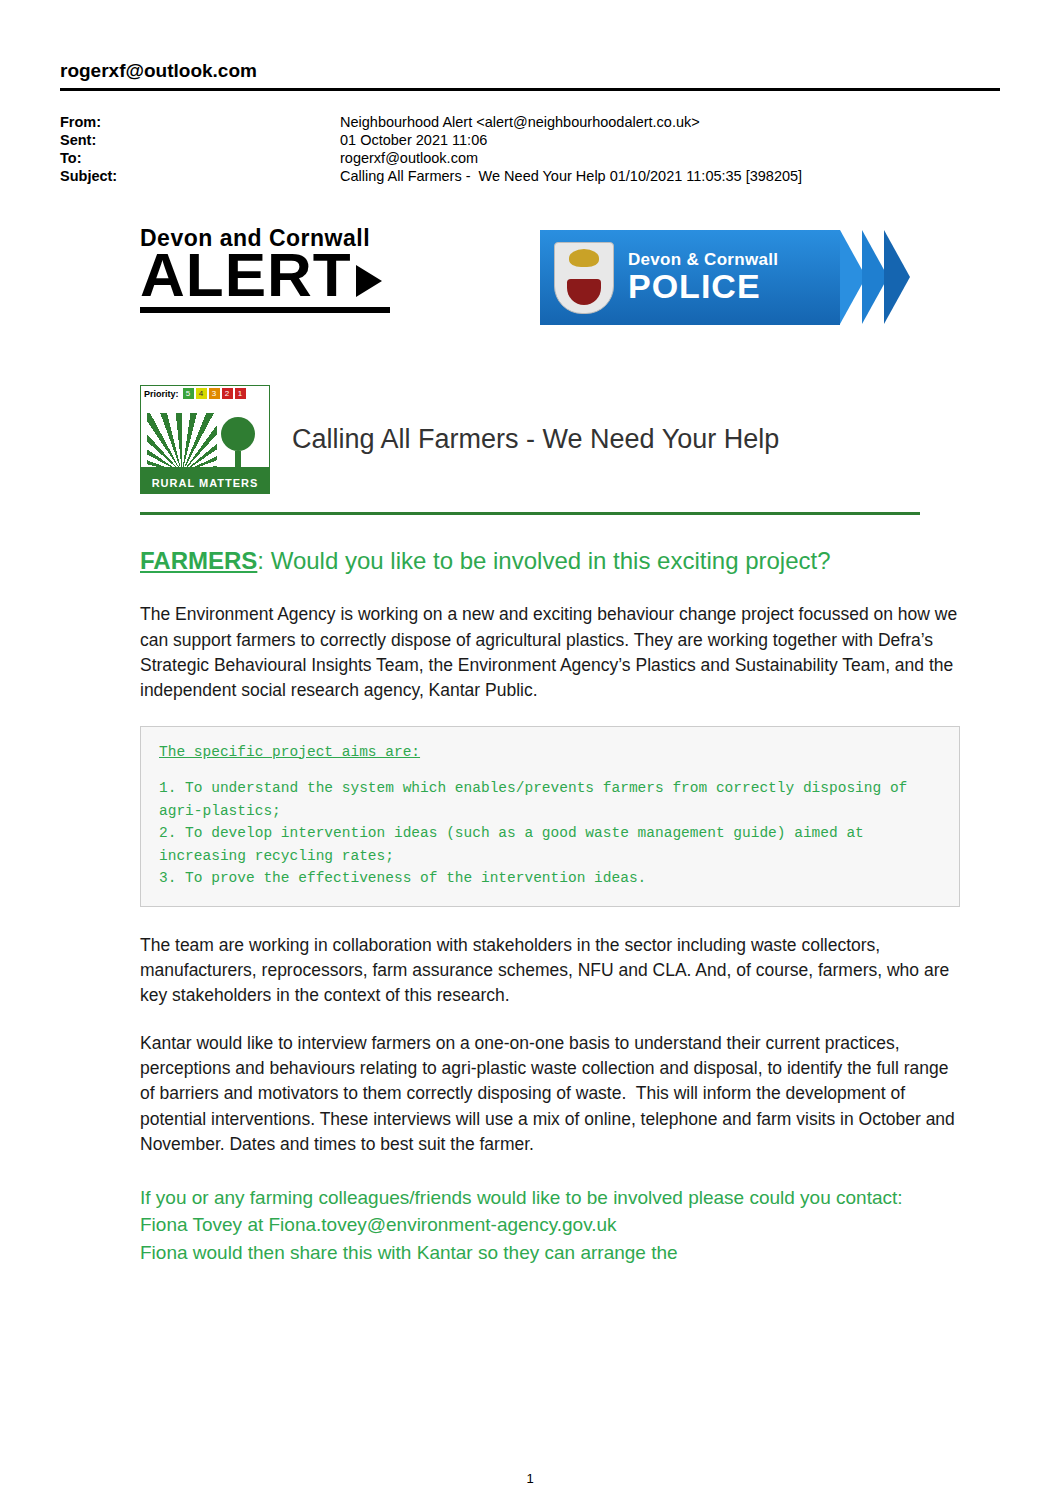rogerxf@outlook.com
| From: | Neighbourhood Alert <alert@neighbourhoodalert.co.uk> |
| Sent: | 01 October 2021 11:06 |
| To: | rogerxf@outlook.com |
| Subject: | Calling All Farmers - We Need Your Help 01/10/2021 11:05:35 [398205] |
Devon and Cornwall
ALERT
Devon & Cornwall
POLICE
Priority: 54321
RURAL MATTERS
Calling All Farmers - We Need Your Help
FARMERS: Would you like to be involved in this exciting project?
The Environment Agency is working on a new and exciting behaviour change project focussed on how we can support farmers to correctly dispose of agricultural plastics. They are working together with Defra’s Strategic Behavioural Insights Team, the Environment Agency’s Plastics and Sustainability Team, and the independent social research agency, Kantar Public.
The specific project aims are:
1. To understand the system which enables/prevents farmers from correctly disposing of agri-plastics;
2. To develop intervention ideas (such as a good waste management guide) aimed at increasing recycling rates;
3. To prove the effectiveness of the intervention ideas.
The team are working in collaboration with stakeholders in the sector including waste collectors, manufacturers, reprocessors, farm assurance schemes, NFU and CLA. And, of course, farmers, who are key stakeholders in the context of this research.
Kantar would like to interview farmers on a one-on-one basis to understand their current practices, perceptions and behaviours relating to agri-plastic waste collection and disposal, to identify the full range of barriers and motivators to them correctly disposing of waste. This will inform the development of potential interventions. These interviews will use a mix of online, telephone and farm visits in October and November. Dates and times to best suit the farmer.
If you or any farming colleagues/friends would like to be involved please could you contact:
Fiona Tovey at Fiona.tovey@environment-agency.gov.uk
Fiona would then share this with Kantar so they can arrange the
1